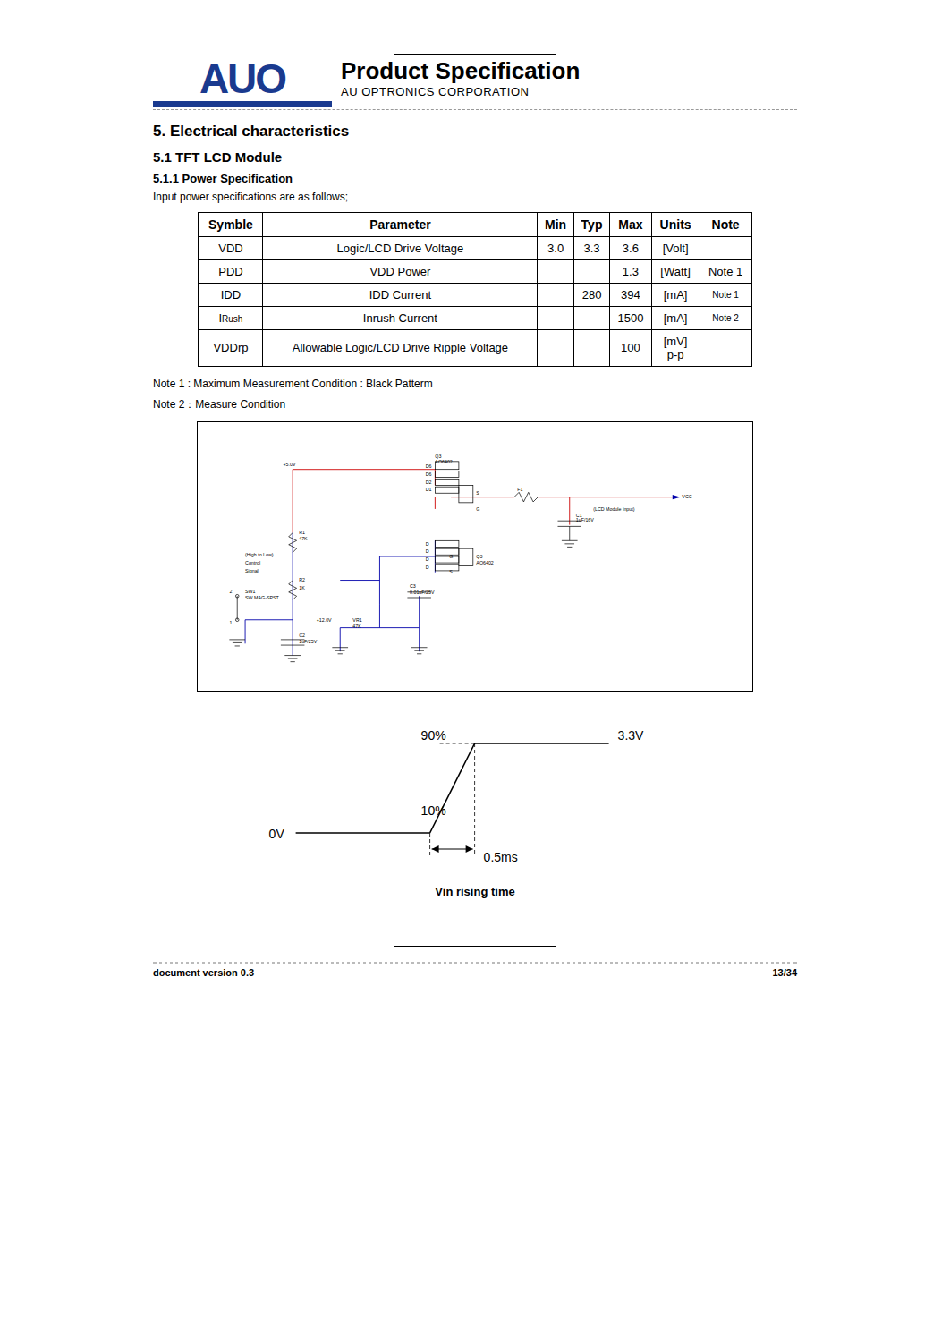AUO
Product Specification
AU OPTRONICS CORPORATION
5. Electrical characteristics
5.1 TFT LCD Module
5.1.1 Power Specification
Input power specifications are as follows;
| Symble | Parameter | Min | Typ | Max | Units | Note |
| --- | --- | --- | --- | --- | --- | --- |
| VDD | Logic/LCD Drive Voltage | 3.0 | 3.3 | 3.6 | [Volt] | |
| PDD | VDD Power | | | 1.3 | [Watt] | Note 1 |
| IDD | IDD Current | | 280 | 394 | [mA] | Note 1 |
| I Rush | Inrush Current | | | 1500 | [mA] | Note 2 |
| VDDrp | Allowable Logic/LCD Drive Ripple Voltage | | | 100 | [mV] p-p | |
Note 1 : Maximum Measurement Condition : Black Patterm
Note 2：Measure Condition
+5.0V Q3 AO6402 D6 D6 D2 D1 S G F1 C1 1uF/16V VCC (LCD Module Input) R1 47K R2 1K SW1 SW MAG-SPST 2 1 C2 1uF/25V +12.0V VR1 47K C3 0.01uF/25V Q3 AO6402 D D D D G S (High to Low) Control Signal
90% 10% 0V 3.3V 0.5ms
Vin rising time
document version 0.3 13/34